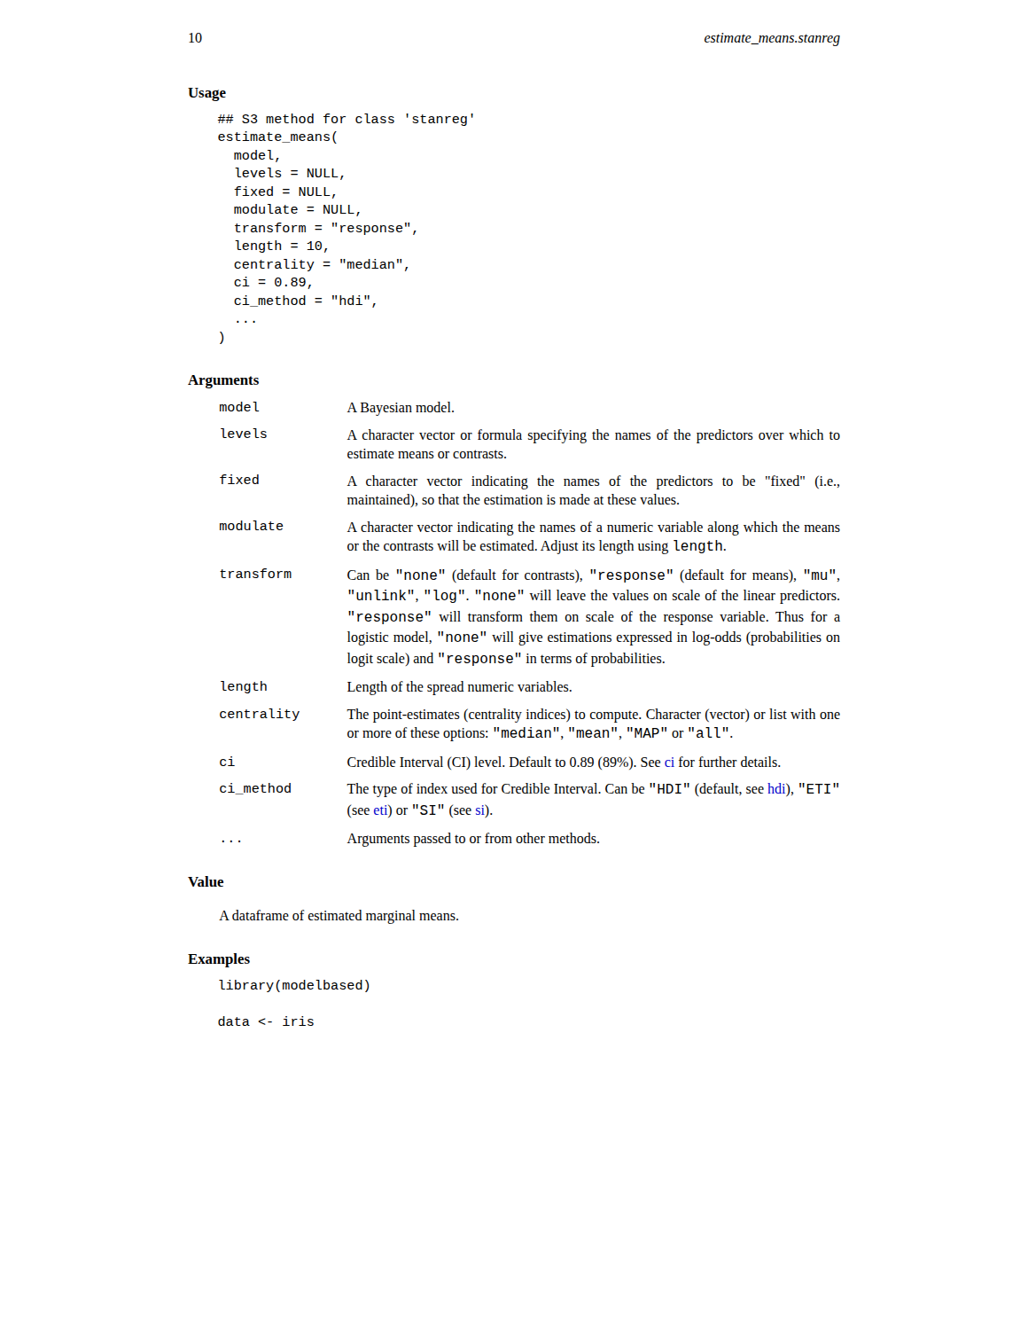10 estimate_means.stanreg
Usage
## S3 method for class 'stanreg'
estimate_means(
  model,
  levels = NULL,
  fixed = NULL,
  modulate = NULL,
  transform = "response",
  length = 10,
  centrality = "median",
  ci = 0.89,
  ci_method = "hdi",
  ...
)
Arguments
model
A Bayesian model.
levels
A character vector or formula specifying the names of the predictors over which to estimate means or contrasts.
fixed
A character vector indicating the names of the predictors to be "fixed" (i.e., maintained), so that the estimation is made at these values.
modulate
A character vector indicating the names of a numeric variable along which the means or the contrasts will be estimated. Adjust its length using length.
transform
Can be "none" (default for contrasts), "response" (default for means), "mu", "unlink", "log". "none" will leave the values on scale of the linear predictors. "response" will transform them on scale of the response variable. Thus for a logistic model, "none" will give estimations expressed in log-odds (probabilities on logit scale) and "response" in terms of probabilities.
length
Length of the spread numeric variables.
centrality
The point-estimates (centrality indices) to compute. Character (vector) or list with one or more of these options: "median", "mean", "MAP" or "all".
ci
Credible Interval (CI) level. Default to 0.89 (89%). See ci for further details.
ci_method
The type of index used for Credible Interval. Can be "HDI" (default, see hdi), "ETI" (see eti) or "SI" (see si).
...
Arguments passed to or from other methods.
Value
A dataframe of estimated marginal means.
Examples
library(modelbased)

data <- iris